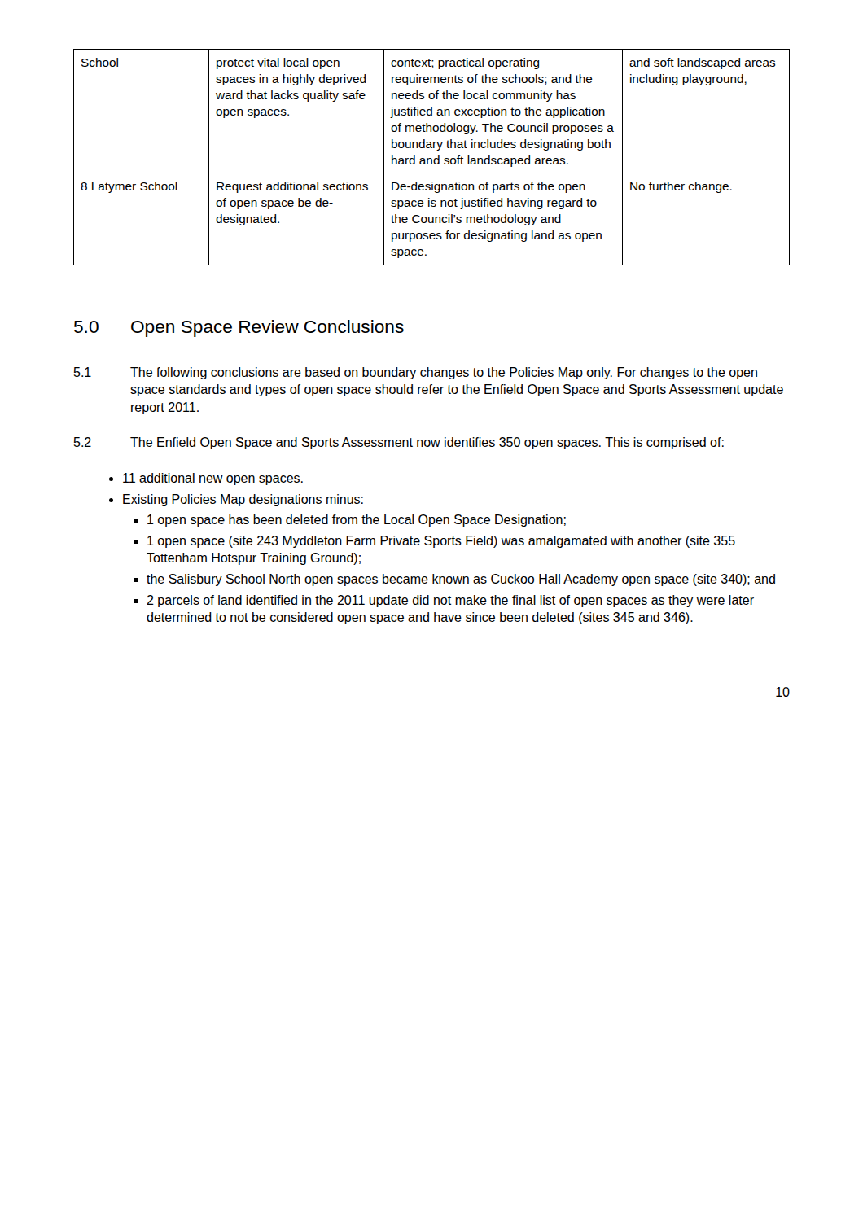| School | protect vital local open spaces in a highly deprived ward that lacks quality safe open spaces. | context; practical operating requirements of the schools; and the needs of the local community has justified an exception to the application of methodology. The Council proposes a boundary that includes designating both hard and soft landscaped areas. | and soft landscaped areas including playground, |
| 8 Latymer School | Request additional sections of open space be de-designated. | De-designation of parts of the open space is not justified having regard to the Council’s methodology and purposes for designating land as open space. | No further change. |
5.0 Open Space Review Conclusions
5.1
The following conclusions are based on boundary changes to the Policies Map only. For changes to the open space standards and types of open space should refer to the Enfield Open Space and Sports Assessment update report 2011.
5.2
The Enfield Open Space and Sports Assessment now identifies 350 open spaces. This is comprised of:
11 additional new open spaces.
Existing Policies Map designations minus:
1 open space has been deleted from the Local Open Space Designation;
1 open space (site 243 Myddleton Farm Private Sports Field) was amalgamated with another (site 355 Tottenham Hotspur Training Ground);
the Salisbury School North open spaces became known as Cuckoo Hall Academy open space (site 340); and
2 parcels of land identified in the 2011 update did not make the final list of open spaces as they were later determined to not be considered open space and have since been deleted (sites 345 and 346).
10